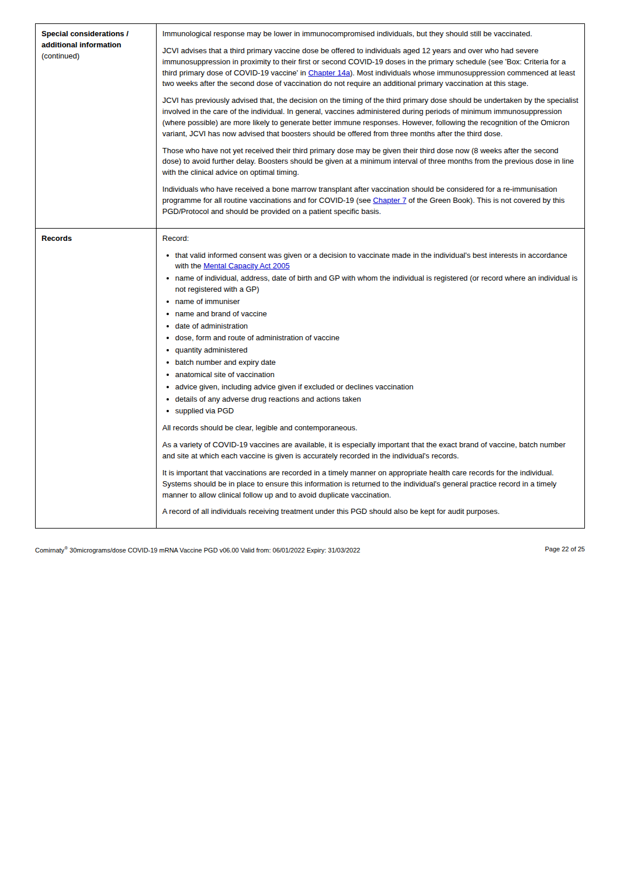| Special considerations / additional information (continued) | Immunological response may be lower in immunocompromised individuals, but they should still be vaccinated. JCVI advises that a third primary vaccine dose be offered to individuals aged 12 years and over who had severe immunosuppression in proximity to their first or second COVID-19 doses in the primary schedule (see 'Box: Criteria for a third primary dose of COVID-19 vaccine' in Chapter 14a ). Most individuals whose immunosuppression commenced at least two weeks after the second dose of vaccination do not require an additional primary vaccination at this stage. JCVI has previously advised that, the decision on the timing of the third primary dose should be undertaken by the specialist involved in the care of the individual. In general, vaccines administered during periods of minimum immunosuppression (where possible) are more likely to generate better immune responses. However, following the recognition of the Omicron variant, JCVI has now advised that boosters should be offered from three months after the third dose. Those who have not yet received their third primary dose may be given their third dose now (8 weeks after the second dose) to avoid further delay. Boosters should be given at a minimum interval of three months from the previous dose in line with the clinical advice on optimal timing. Individuals who have received a bone marrow transplant after vaccination should be considered for a re-immunisation programme for all routine vaccinations and for COVID-19 (see Chapter 7 of the Green Book). This is not covered by this PGD/Protocol and should be provided on a patient specific basis. |
| Records | Record: that valid informed consent was given or a decision to vaccinate made in the individual's best interests in accordance with the Mental Capacity Act 2005 name of individual, address, date of birth and GP with whom the individual is registered (or record where an individual is not registered with a GP) name of immuniser name and brand of vaccine date of administration dose, form and route of administration of vaccine quantity administered batch number and expiry date anatomical site of vaccination advice given, including advice given if excluded or declines vaccination details of any adverse drug reactions and actions taken supplied via PGD All records should be clear, legible and contemporaneous. As a variety of COVID-19 vaccines are available, it is especially important that the exact brand of vaccine, batch number and site at which each vaccine is given is accurately recorded in the individual's records. It is important that vaccinations are recorded in a timely manner on appropriate health care records for the individual. Systems should be in place to ensure this information is returned to the individual's general practice record in a timely manner to allow clinical follow up and to avoid duplicate vaccination. A record of all individuals receiving treatment under this PGD should also be kept for audit purposes. |
Comirnaty® 30micrograms/dose COVID-19 mRNA Vaccine PGD v06.00 Valid from: 06/01/2022 Expiry: 31/03/2022 Page 22 of 25